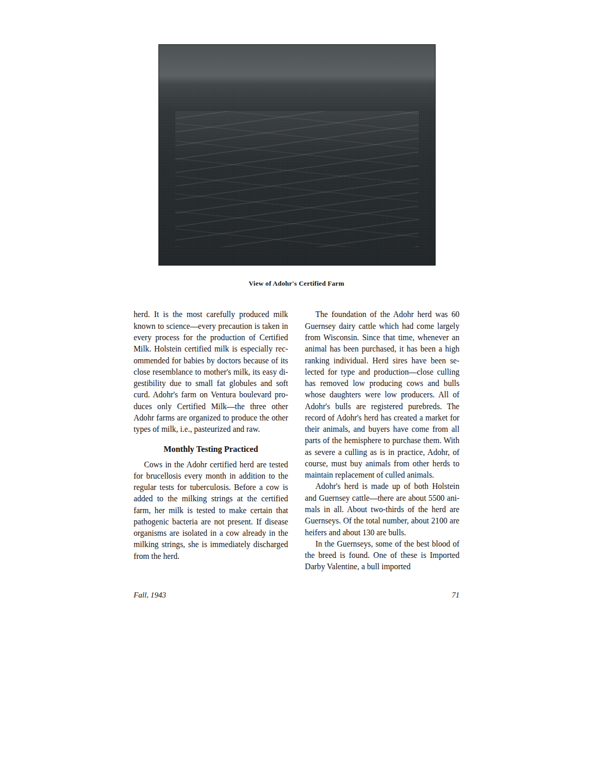View of Adohr's Certified Farm
herd. It is the most carefully produced milk known to science—every precaution is taken in every process for the production of Certified Milk. Holstein certified milk is especially recommended for babies by doctors because of its close resemblance to mother's milk, its easy digestibility due to small fat globules and soft curd. Adohr's farm on Ventura boulevard produces only Certified Milk—the three other Adohr farms are organized to produce the other types of milk, i.e., pasteurized and raw.
Monthly Testing Practiced
Cows in the Adohr certified herd are tested for brucellosis every month in addition to the regular tests for tuberculosis. Before a cow is added to the milking strings at the certified farm, her milk is tested to make certain that pathogenic bacteria are not present. If disease organisms are isolated in a cow already in the milking strings, she is immediately discharged from the herd.
The foundation of the Adohr herd was 60 Guernsey dairy cattle which had come largely from Wisconsin. Since that time, whenever an animal has been purchased, it has been a high ranking individual. Herd sires have been selected for type and production—close culling has removed low producing cows and bulls whose daughters were low producers. All of Adohr's bulls are registered purebreds. The record of Adohr's herd has created a market for their animals, and buyers have come from all parts of the hemisphere to purchase them. With as severe a culling as is in practice, Adohr, of course, must buy animals from other herds to maintain replacement of culled animals.
Adohr's herd is made up of both Holstein and Guernsey cattle—there are about 5500 animals in all. About two-thirds of the herd are Guernseys. Of the total number, about 2100 are heifers and about 130 are bulls.
In the Guernseys, some of the best blood of the breed is found. One of these is Imported Darby Valentine, a bull imported
Fall, 1943 71